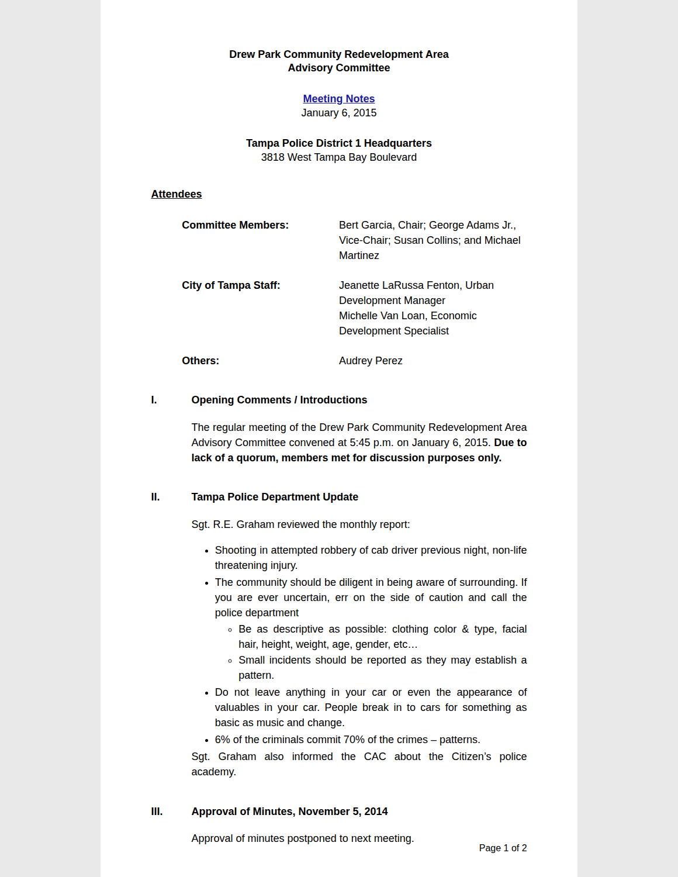Drew Park Community Redevelopment Area
Advisory Committee
Meeting Notes
January 6, 2015
Tampa Police District 1 Headquarters
3818 West Tampa Bay Boulevard
Attendees
| Committee Members: | Bert Garcia, Chair; George Adams Jr., Vice-Chair; Susan Collins; and Michael Martinez |
| City of Tampa Staff: | Jeanette LaRussa Fenton, Urban Development Manager Michelle Van Loan, Economic Development Specialist |
| Others: | Audrey Perez |
I. Opening Comments / Introductions
The regular meeting of the Drew Park Community Redevelopment Area Advisory Committee convened at 5:45 p.m. on January 6, 2015. Due to lack of a quorum, members met for discussion purposes only.
II. Tampa Police Department Update
Sgt. R.E. Graham reviewed the monthly report:
Shooting in attempted robbery of cab driver previous night, non-life threatening injury.
The community should be diligent in being aware of surrounding. If you are ever uncertain, err on the side of caution and call the police department
Be as descriptive as possible: clothing color & type, facial hair, height, weight, age, gender, etc…
Small incidents should be reported as they may establish a pattern.
Do not leave anything in your car or even the appearance of valuables in your car. People break in to cars for something as basic as music and change.
6% of the criminals commit 70% of the crimes – patterns.
Sgt. Graham also informed the CAC about the Citizen’s police academy.
III. Approval of Minutes, November 5, 2014
Approval of minutes postponed to next meeting.
Page 1 of 2